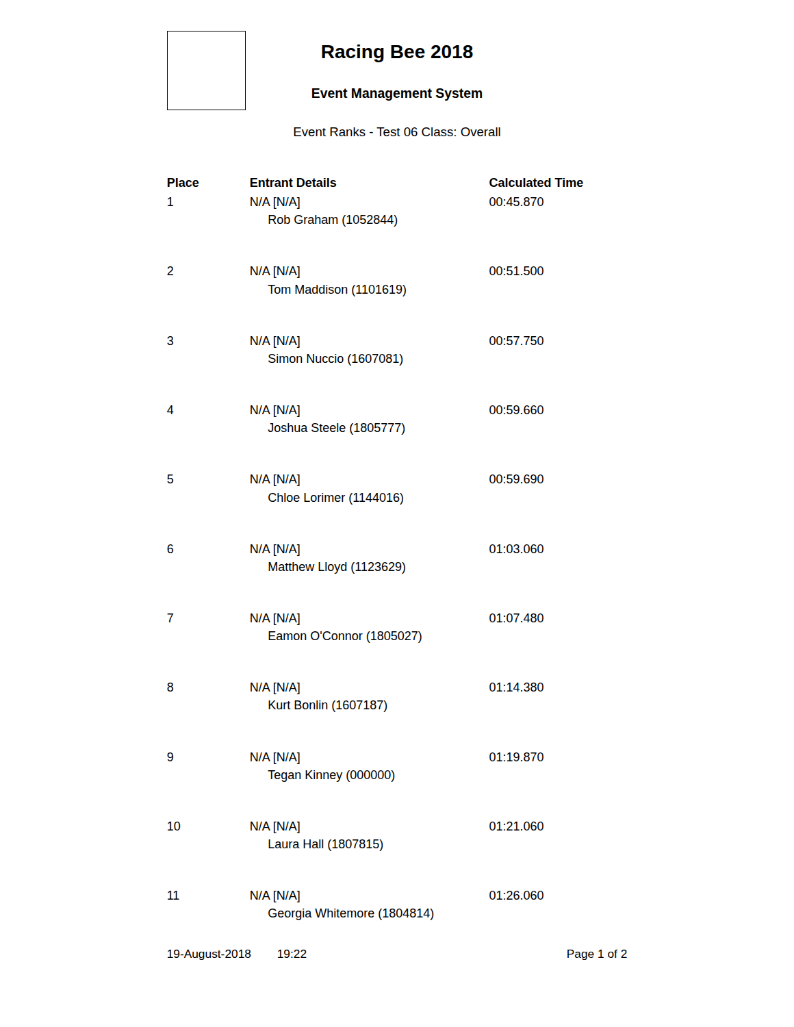Racing Bee 2018
Event Management System
Event Ranks - Test 06 Class: Overall
| Place | Entrant Details | Calculated Time |
| --- | --- | --- |
| 1 | N/A [N/A] Rob Graham (1052844) | 00:45.870 |
| 2 | N/A [N/A] Tom Maddison (1101619) | 00:51.500 |
| 3 | N/A [N/A] Simon Nuccio (1607081) | 00:57.750 |
| 4 | N/A [N/A] Joshua Steele (1805777) | 00:59.660 |
| 5 | N/A [N/A] Chloe Lorimer (1144016) | 00:59.690 |
| 6 | N/A [N/A] Matthew Lloyd (1123629) | 01:03.060 |
| 7 | N/A [N/A] Eamon O'Connor (1805027) | 01:07.480 |
| 8 | N/A [N/A] Kurt Bonlin (1607187) | 01:14.380 |
| 9 | N/A [N/A] Tegan Kinney (000000) | 01:19.870 |
| 10 | N/A [N/A] Laura Hall (1807815) | 01:21.060 |
| 11 | N/A [N/A] Georgia Whitemore (1804814) | 01:26.060 |
19-August-201819:22
Page 1 of 2